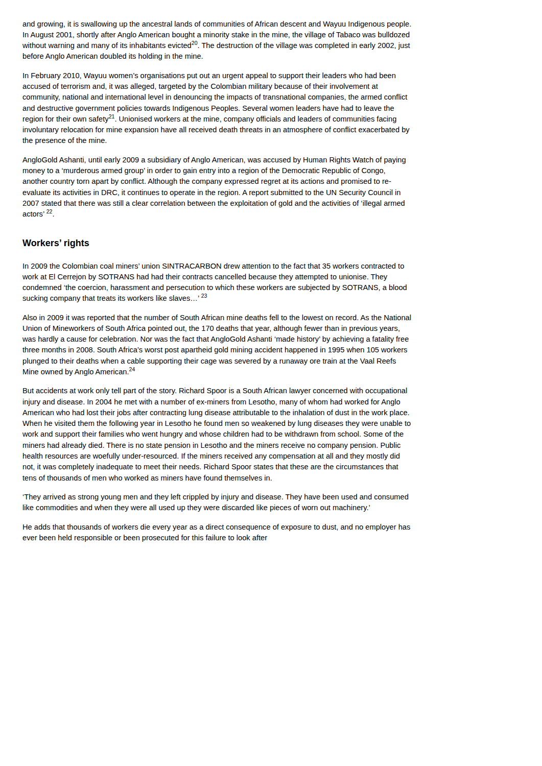and growing, it is swallowing up the ancestral lands of communities of African descent and Wayuu Indigenous people. In August 2001, shortly after Anglo American bought a minority stake in the mine, the village of Tabaco was bulldozed without warning and many of its inhabitants evicted20. The destruction of the village was completed in early 2002, just before Anglo American doubled its holding in the mine.
In February 2010, Wayuu women’s organisations put out an urgent appeal to support their leaders who had been accused of terrorism and, it was alleged, targeted by the Colombian military because of their involvement at community, national and international level in denouncing the impacts of transnational companies, the armed conflict and destructive government policies towards Indigenous Peoples. Several women leaders have had to leave the region for their own safety21. Unionised workers at the mine, company officials and leaders of communities facing involuntary relocation for mine expansion have all received death threats in an atmosphere of conflict exacerbated by the presence of the mine.
AngloGold Ashanti, until early 2009 a subsidiary of Anglo American, was accused by Human Rights Watch of paying money to a ‘murderous armed group’ in order to gain entry into a region of the Democratic Republic of Congo, another country torn apart by conflict. Although the company expressed regret at its actions and promised to re-evaluate its activities in DRC, it continues to operate in the region. A report submitted to the UN Security Council in 2007 stated that there was still a clear correlation between the exploitation of gold and the activities of ‘illegal armed actors’ 22.
Workers’ rights
In 2009 the Colombian coal miners’ union SINTRACARBON drew attention to the fact that 35 workers contracted to work at El Cerrejon by SOTRANS had had their contracts cancelled because they attempted to unionise. They condemned ‘the coercion, harassment and persecution to which these workers are subjected by SOTRANS, a blood sucking company that treats its workers like slaves…’ 23
Also in 2009 it was reported that the number of South African mine deaths fell to the lowest on record. As the National Union of Mineworkers of South Africa pointed out, the 170 deaths that year, although fewer than in previous years, was hardly a cause for celebration. Nor was the fact that AngloGold Ashanti ‘made history’ by achieving a fatality free three months in 2008. South Africa’s worst post apartheid gold mining accident happened in 1995 when 105 workers plunged to their deaths when a cable supporting their cage was severed by a runaway ore train at the Vaal Reefs Mine owned by Anglo American.24
But accidents at work only tell part of the story. Richard Spoor is a South African lawyer concerned with occupational injury and disease. In 2004 he met with a number of ex-miners from Lesotho, many of whom had worked for Anglo American who had lost their jobs after contracting lung disease attributable to the inhalation of dust in the work place. When he visited them the following year in Lesotho he found men so weakened by lung diseases they were unable to work and support their families who went hungry and whose children had to be withdrawn from school. Some of the miners had already died. There is no state pension in Lesotho and the miners receive no company pension. Public health resources are woefully under-resourced. If the miners received any compensation at all and they mostly did not, it was completely inadequate to meet their needs. Richard Spoor states that these are the circumstances that tens of thousands of men who worked as miners have found themselves in.
‘They arrived as strong young men and they left crippled by injury and disease. They have been used and consumed like commodities and when they were all used up they were discarded like pieces of worn out machinery.’
He adds that thousands of workers die every year as a direct consequence of exposure to dust, and no employer has ever been held responsible or been prosecuted for this failure to look after